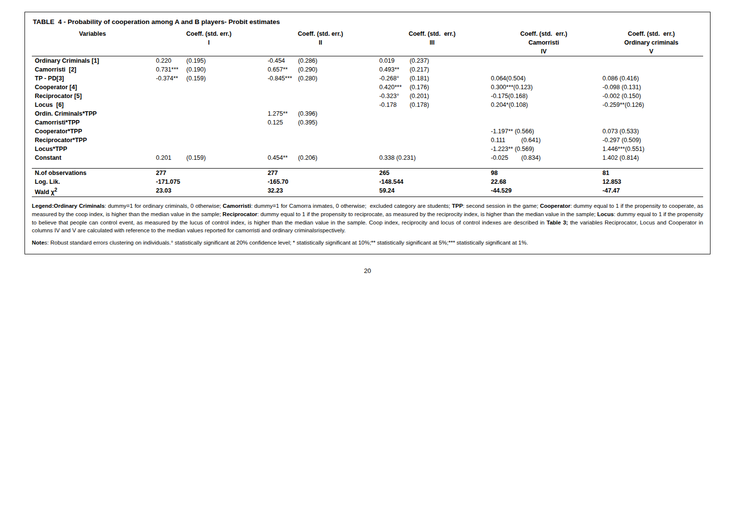TABLE 4 - Probability of cooperation among A and B players- Probit estimates
| Variables | Coeff. (std. err.) | Coeff. (std. err.) | Coeff. (std. err.) | Coeff. (std. err.) | Coeff. (std. err.) |
| --- | --- | --- | --- | --- | --- |
| | I | II | III | Camorristi | Ordinary criminals |
| | | | | IV | V |
| Ordinary Criminals [1] | 0.220 (0.195) | -0.454 (0.286) | 0.019 (0.237) | | |
| Camorristi [2] | 0.731*** (0.190) | 0.657** (0.290) | 0.493** (0.217) | | |
| TP - PD[3] | -0.374** (0.159) | -0.845*** (0.280) | -0.268° (0.181) | 0.064(0.504) | 0.086 (0.416) |
| Cooperator [4] | | | 0.420*** (0.176) | 0.300***(0.123) | -0.098 (0.131) |
| Reciprocator [5] | | | -0.323° (0.201) | -0.175(0.168) | -0.002 (0.150) |
| Locus [6] | | | -0.178 (0.178) | 0.204*(0.108) | -0.259**(0.126) |
| Ordin. Criminals*TPP | | 1.275** (0.396) | | | |
| Camorristi*TPP | | 0.125 (0.395) | | | |
| Cooperator*TPP | | | | -1.197** (0.566) | 0.073 (0.533) |
| Reciprocator*TPP | | | | 0.111 (0.641) | -0.297 (0.509) |
| Locus*TPP | | | | -1.223** (0.569) | 1.446***(0.551) |
| Constant | 0.201 (0.159) | 0.454** (0.206) | 0.338 (0.231) | -0.025 (0.834) | 1.402 (0.814) |
| N.of observations | 277 | 277 | 265 | 98 | 81 |
| Log. Lik. | -171.075 | -165.70 | -148.544 | 22.68 | 12.853 |
| Wald χ 2 | 23.03 | 32.23 | 59.24 | -44.529 | -47.47 |
Legend:Ordinary Criminals: dummy=1 for ordinary criminals, 0 otherwise; Camorristi: dummy=1 for Camorra inmates, 0 otherwise; excluded category are students; TPP: second session in the game; Cooperator: dummy equal to 1 if the propensity to cooperate, as measured by the coop index, is higher than the median value in the sample; Reciprocator: dummy equal to 1 if the propensity to reciprocate, as measured by the reciprocity index, is higher than the median value in the sample; Locus: dummy equal to 1 if the propensity to believe that people can control event, as measured by the lucus of control index, is higher than the median value in the sample. Coop index, reciprocity and locus of control indexes are described in Table 3; the variables Reciprocator, Locus and Cooperator in columns IV and V are calculated with reference to the median values reported for camorristi and ordinary criminalsrispectively.
Notes: Robust standard errors clustering on individuals.° statistically significant at 20% confidence level; * statistically significant at 10%;** statistically significant at 5%;*** statistically significant at 1%.
20